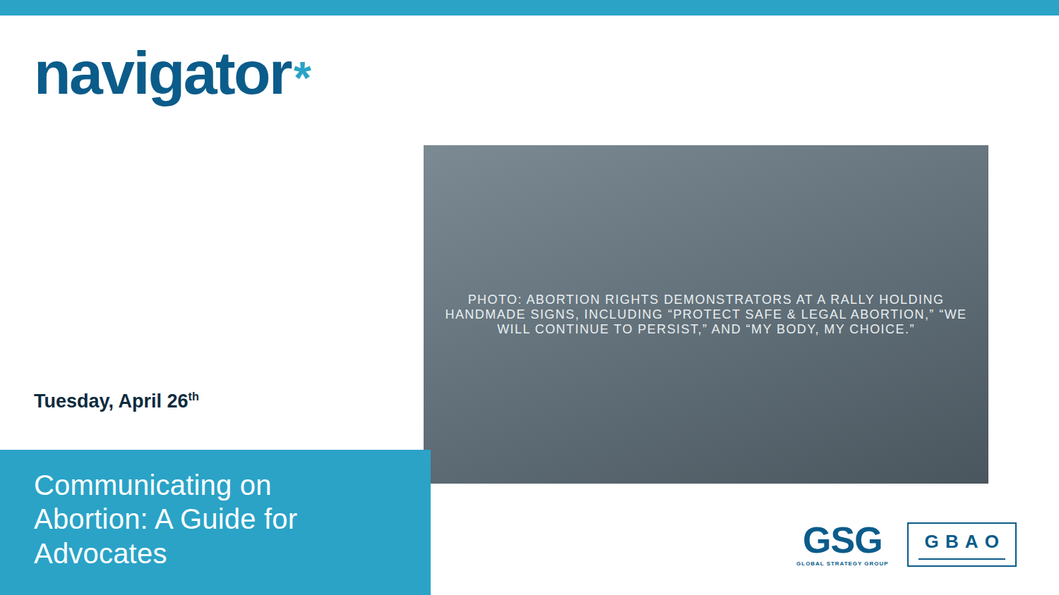navigator*
Photo: Abortion rights demonstrators at a rally holding handmade signs, including “Protect safe & legal abortion,” “We will continue to persist,” and “My body, my choice.”
Tuesday, April 26th
Communicating on
Abortion: A Guide for
Advocates
GSG GLOBAL STRATEGY GROUP
GBAO